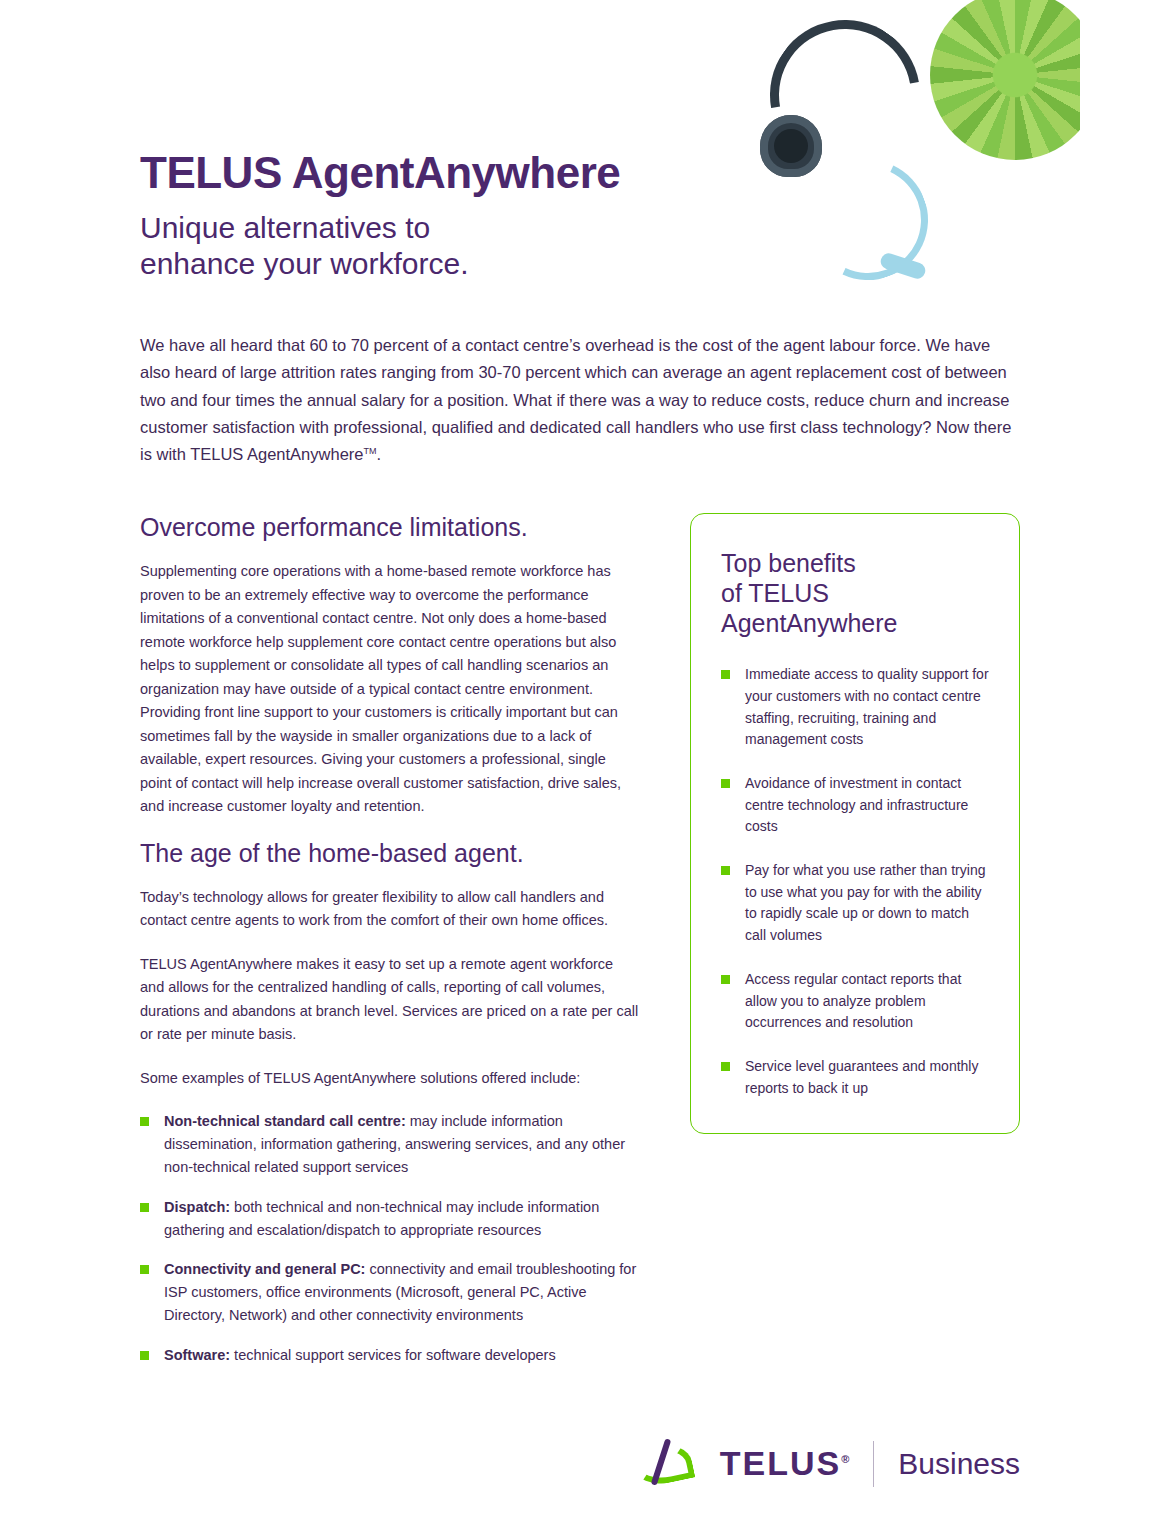TELUS AgentAnywhere
Unique alternatives to
enhance your workforce.
We have all heard that 60 to 70 percent of a contact centre’s overhead is the cost of the agent labour force. We have also heard of large attrition rates ranging from 30-70 percent which can average an agent replacement cost of between two and four times the annual salary for a position. What if there was a way to reduce costs, reduce churn and increase customer satisfaction with professional, qualified and dedicated call handlers who use first class technology? Now there is with TELUS AgentAnywhereTM.
Overcome performance limitations.
Supplementing core operations with a home-based remote workforce has proven to be an extremely effective way to overcome the performance limitations of a conventional contact centre. Not only does a home-based remote workforce help supplement core contact centre operations but also helps to supplement or consolidate all types of call handling scenarios an organization may have outside of a typical contact centre environment. Providing front line support to your customers is critically important but can sometimes fall by the wayside in smaller organizations due to a lack of available, expert resources. Giving your customers a professional, single point of contact will help increase overall customer satisfaction, drive sales, and increase customer loyalty and retention.
The age of the home-based agent.
Today’s technology allows for greater flexibility to allow call handlers and contact centre agents to work from the comfort of their own home offices.
TELUS AgentAnywhere makes it easy to set up a remote agent workforce and allows for the centralized handling of calls, reporting of call volumes, durations and abandons at branch level. Services are priced on a rate per call or rate per minute basis.
Some examples of TELUS AgentAnywhere solutions offered include:
Non-technical standard call centre: may include information dissemination, information gathering, answering services, and any other non-technical related support services
Dispatch: both technical and non-technical may include information gathering and escalation/dispatch to appropriate resources
Connectivity and general PC: connectivity and email troubleshooting for ISP customers, office environments (Microsoft, general PC, Active Directory, Network) and other connectivity environments
Software: technical support services for software developers
Top benefits
of TELUS
AgentAnywhere
Immediate access to quality support for your customers with no contact centre staffing, recruiting, training and management costs
Avoidance of investment in contact centre technology and infrastructure costs
Pay for what you use rather than trying to use what you pay for with the ability to rapidly scale up or down to match call volumes
Access regular contact reports that allow you to analyze problem occurrences and resolution
Service level guarantees and monthly reports to back it up
TELUS®
Business